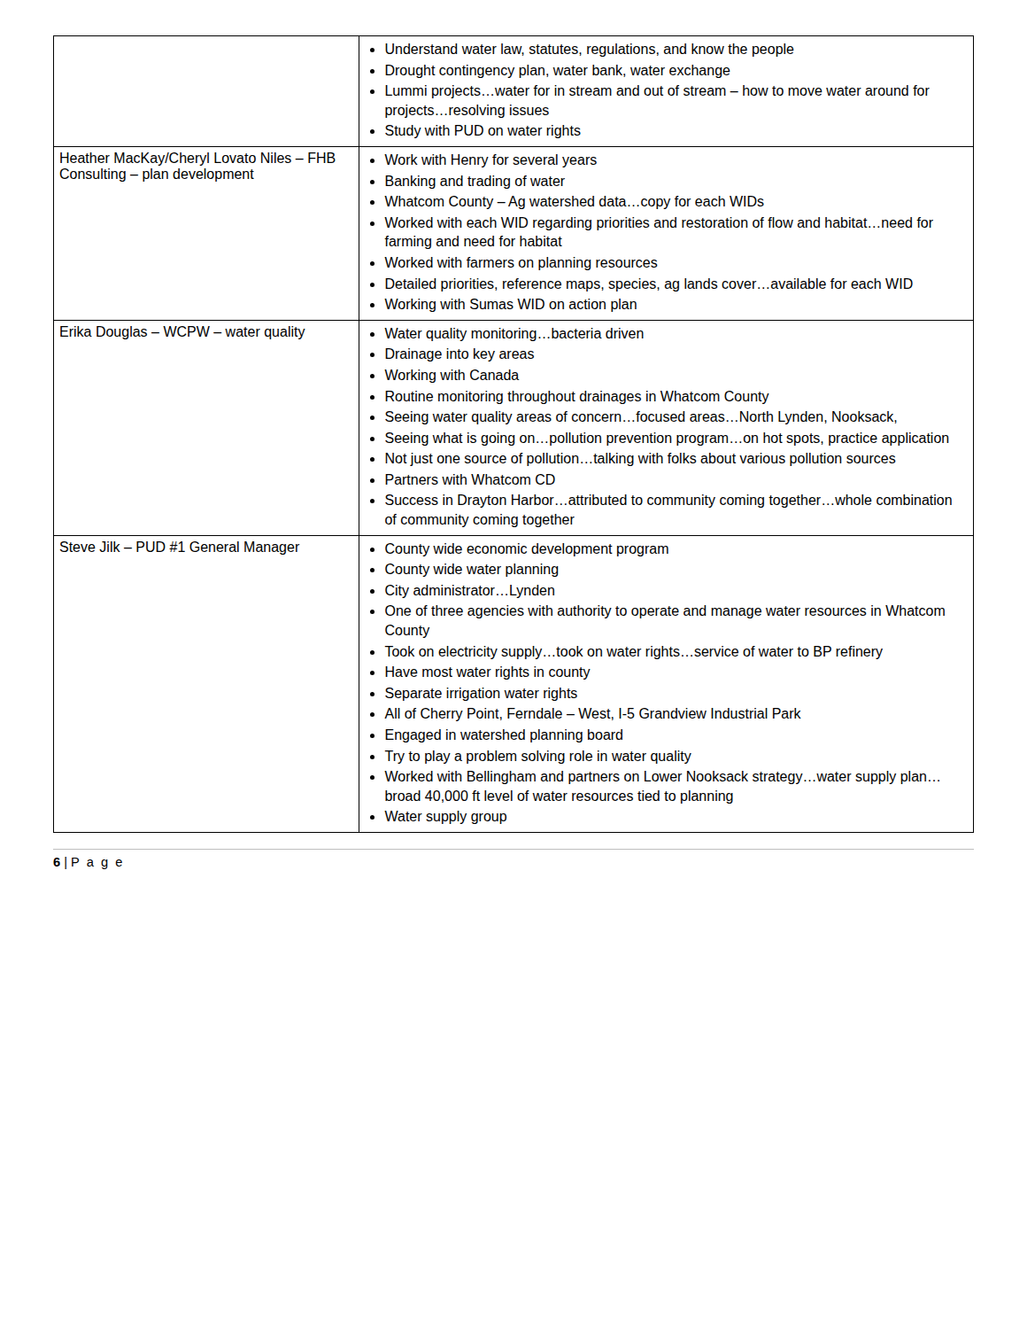| | Understand water law, statutes, regulations, and know the people Drought contingency plan, water bank, water exchange Lummi projects…water for in stream and out of stream – how to move water around for projects…resolving issues Study with PUD on water rights |
| Heather MacKay/Cheryl Lovato Niles – FHB Consulting – plan development | Work with Henry for several years Banking and trading of water Whatcom County – Ag watershed data…copy for each WIDs Worked with each WID regarding priorities and restoration of flow and habitat…need for farming and need for habitat Worked with farmers on planning resources Detailed priorities, reference maps, species, ag lands cover…available for each WID Working with Sumas WID on action plan |
| Erika Douglas – WCPW – water quality | Water quality monitoring…bacteria driven Drainage into key areas Working with Canada Routine monitoring throughout drainages in Whatcom County Seeing water quality areas of concern…focused areas…North Lynden, Nooksack, Seeing what is going on…pollution prevention program…on hot spots, practice application Not just one source of pollution…talking with folks about various pollution sources Partners with Whatcom CD Success in Drayton Harbor…attributed to community coming together…whole combination of community coming together |
| Steve Jilk – PUD #1 General Manager | County wide economic development program County wide water planning City administrator…Lynden One of three agencies with authority to operate and manage water resources in Whatcom County Took on electricity supply…took on water rights…service of water to BP refinery Have most water rights in county Separate irrigation water rights All of Cherry Point, Ferndale – West, I-5 Grandview Industrial Park Engaged in watershed planning board Try to play a problem solving role in water quality Worked with Bellingham and partners on Lower Nooksack strategy…water supply plan…broad 40,000 ft level of water resources tied to planning Water supply group |
6 | P a g e